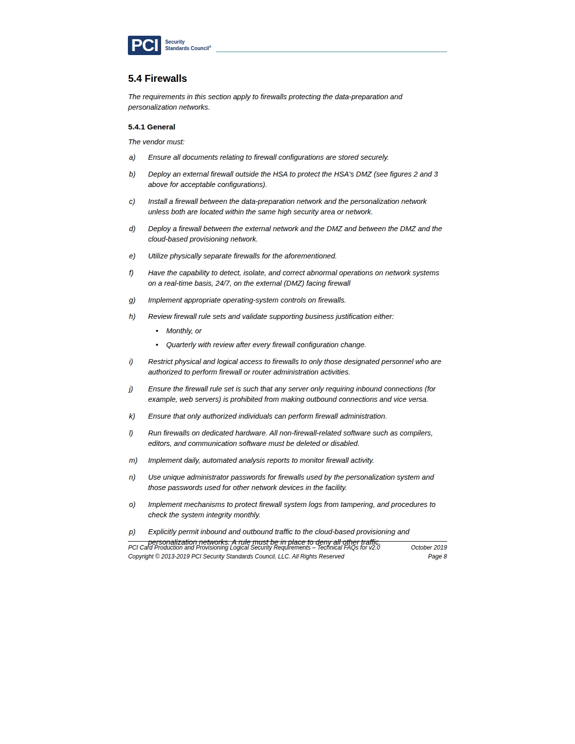PCI
Security
Standards Council®
5.4 Firewalls
The requirements in this section apply to firewalls protecting the data-preparation and personalization networks.
5.4.1 General
The vendor must:
Ensure all documents relating to firewall configurations are stored securely.
Deploy an external firewall outside the HSA to protect the HSA's DMZ (see figures 2 and 3 above for acceptable configurations).
Install a firewall between the data-preparation network and the personalization network unless both are located within the same high security area or network.
Deploy a firewall between the external network and the DMZ and between the DMZ and the cloud-based provisioning network.
Utilize physically separate firewalls for the aforementioned.
Have the capability to detect, isolate, and correct abnormal operations on network systems on a real-time basis, 24/7, on the external (DMZ) facing firewall
Implement appropriate operating-system controls on firewalls.
Review firewall rule sets and validate supporting business justification either:
Monthly, or
Quarterly with review after every firewall configuration change.
Restrict physical and logical access to firewalls to only those designated personnel who are authorized to perform firewall or router administration activities.
Ensure the firewall rule set is such that any server only requiring inbound connections (for example, web servers) is prohibited from making outbound connections and vice versa.
Ensure that only authorized individuals can perform firewall administration.
Run firewalls on dedicated hardware. All non-firewall-related software such as compilers, editors, and communication software must be deleted or disabled.
Implement daily, automated analysis reports to monitor firewall activity.
Use unique administrator passwords for firewalls used by the personalization system and those passwords used for other network devices in the facility.
Implement mechanisms to protect firewall system logs from tampering, and procedures to check the system integrity monthly.
Explicitly permit inbound and outbound traffic to the cloud-based provisioning and personalization networks. A rule must be in place to deny all other traffic.
PCI Card Production and Provisioning Logical Security Requirements – Technical FAQs for v2.0
October 2019
Copyright © 2013-2019 PCI Security Standards Council, LLC. All Rights Reserved
Page 8